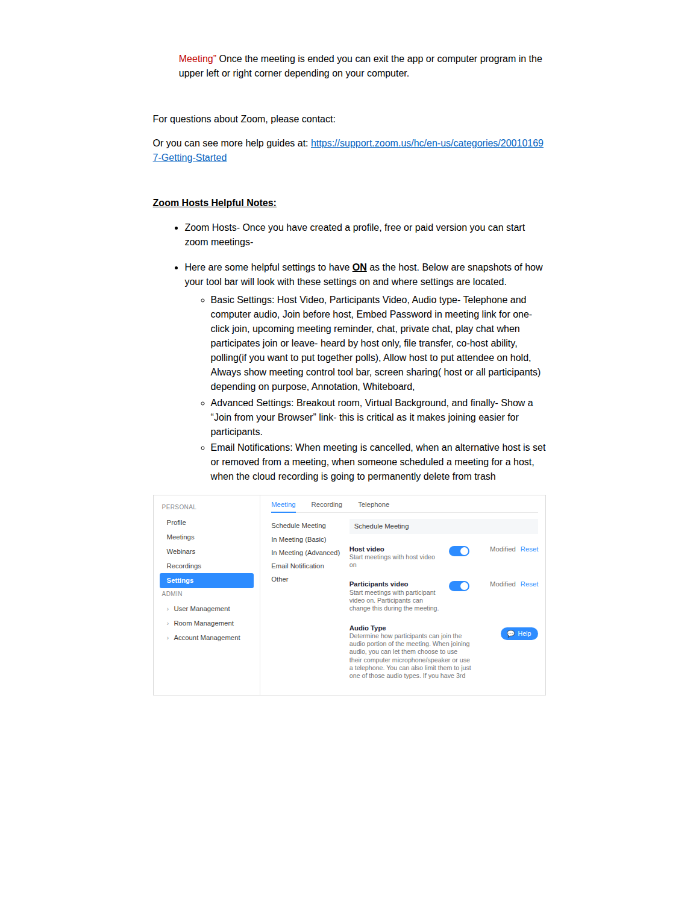Meeting” Once the meeting is ended you can exit the app or computer program in the upper left or right corner depending on your computer.
For questions about Zoom, please contact:
Or you can see more help guides at: https://support.zoom.us/hc/en-us/categories/200101697-Getting-Started
Zoom Hosts Helpful Notes:
Zoom Hosts- Once you have created a profile, free or paid version you can start zoom meetings-
Here are some helpful settings to have ON as the host. Below are snapshots of how your tool bar will look with these settings on and where settings are located.
Basic Settings: Host Video, Participants Video, Audio type- Telephone and computer audio, Join before host, Embed Password in meeting link for one-click join, upcoming meeting reminder, chat, private chat, play chat when participates join or leave- heard by host only, file transfer, co-host ability, polling(if you want to put together polls), Allow host to put attendee on hold, Always show meeting control tool bar, screen sharing( host or all participants) depending on purpose, Annotation, Whiteboard,
Advanced Settings: Breakout room, Virtual Background, and finally- Show a “Join from your Browser” link- this is critical as it makes joining easier for participants.
Email Notifications: When meeting is cancelled, when an alternative host is set or removed from a meeting, when someone scheduled a meeting for a host, when the cloud recording is going to permanently delete from trash
PERSONAL
Profile
Meetings
Webinars
Recordings
Settings
ADMIN
User Management
Room Management
Account Management
Meeting Recording Telephone
Schedule Meeting
In Meeting (Basic)
In Meeting (Advanced)
Email Notification
Other
Schedule Meeting
Host video
Start meetings with host video on
Modified Reset
Participants video
Start meetings with participant video on. Participants can change this during the meeting.
Modified Reset
Audio Type
Determine how participants can join the audio portion of the meeting. When joining audio, you can let them choose to use their computer microphone/speaker or use a telephone. You can also limit them to just one of those audio types. If you have 3rd
Help